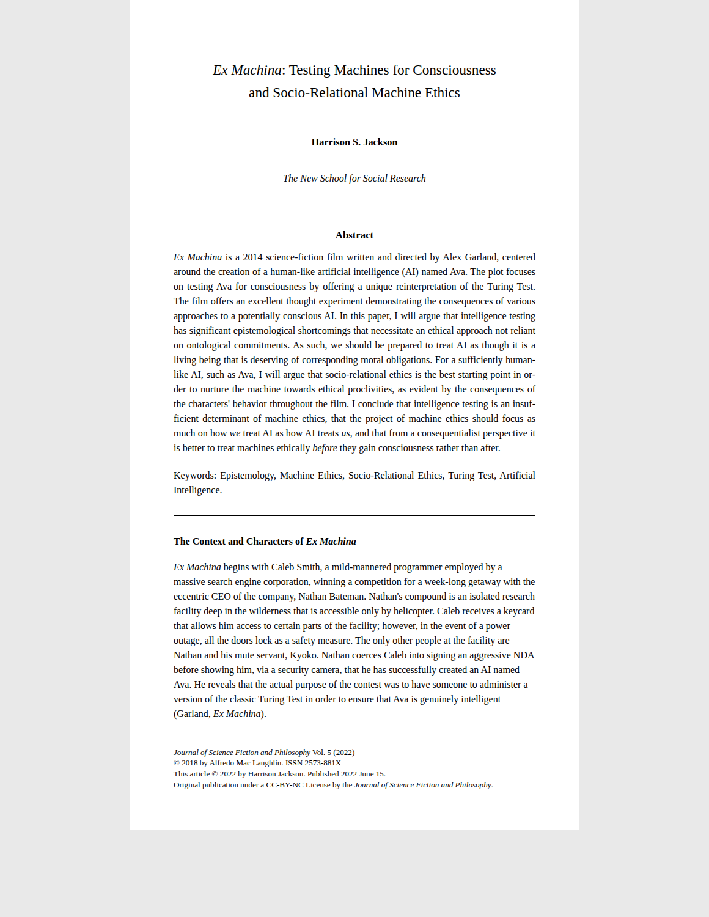Ex Machina: Testing Machines for Consciousness
and Socio-Relational Machine Ethics
Harrison S. Jackson
The New School for Social Research
Abstract
Ex Machina is a 2014 science-fiction film written and directed by Alex Garland, centered around the creation of a human-like artificial intelligence (AI) named Ava. The plot focuses on testing Ava for consciousness by offering a unique reinterpretation of the Turing Test. The film offers an excellent thought experiment demonstrating the consequences of various approaches to a potentially conscious AI. In this paper, I will argue that intelligence testing has significant epistemological shortcomings that necessitate an ethical approach not reliant on ontological commitments. As such, we should be prepared to treat AI as though it is a living being that is deserving of corresponding moral obligations. For a sufficiently human-like AI, such as Ava, I will argue that socio-relational ethics is the best starting point in order to nurture the machine towards ethical proclivities, as evident by the consequences of the characters' behavior throughout the film. I conclude that intelligence testing is an insufficient determinant of machine ethics, that the project of machine ethics should focus as much on how we treat AI as how AI treats us, and that from a consequentialist perspective it is better to treat machines ethically before they gain consciousness rather than after.
Keywords: Epistemology, Machine Ethics, Socio-Relational Ethics, Turing Test, Artificial Intelligence.
The Context and Characters of Ex Machina
Ex Machina begins with Caleb Smith, a mild-mannered programmer employed by a massive search engine corporation, winning a competition for a week-long getaway with the eccentric CEO of the company, Nathan Bateman. Nathan's compound is an isolated research facility deep in the wilderness that is accessible only by helicopter. Caleb receives a keycard that allows him access to certain parts of the facility; however, in the event of a power outage, all the doors lock as a safety measure. The only other people at the facility are Nathan and his mute servant, Kyoko. Nathan coerces Caleb into signing an aggressive NDA before showing him, via a security camera, that he has successfully created an AI named Ava. He reveals that the actual purpose of the contest was to have someone to administer a version of the classic Turing Test in order to ensure that Ava is genuinely intelligent (Garland, Ex Machina).
Journal of Science Fiction and Philosophy Vol. 5 (2022)
© 2018 by Alfredo Mac Laughlin. ISSN 2573-881X
This article © 2022 by Harrison Jackson. Published 2022 June 15.
Original publication under a CC-BY-NC License by the Journal of Science Fiction and Philosophy.